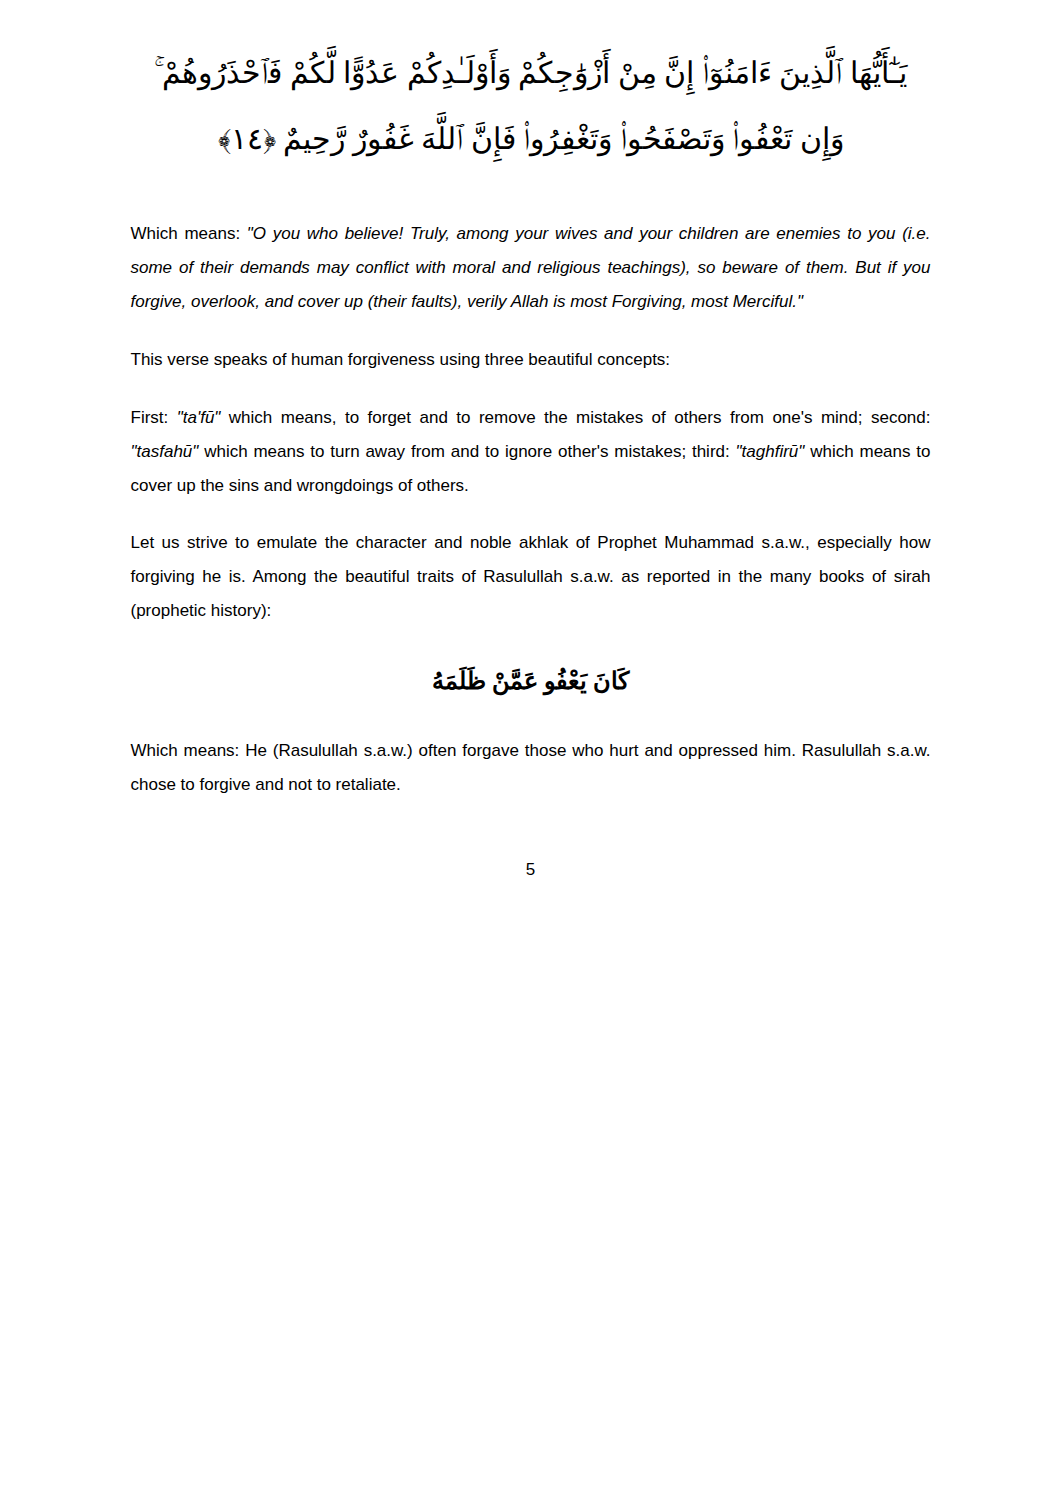يَـٰٓأَيُّهَا ٱلَّذِينَ ءَامَنُوٓا۟ إِنَّ مِنْ أَزْوَٰجِكُمْ وَأَوْلَـٰدِكُمْ عَدُوًّا لَّكُمْ فَٱحْذَرُوهُمْ ۚ وَإِن تَعْفُوا۟ وَتَصْفَحُوا۟ وَتَغْفِرُوا۟ فَإِنَّ ٱللَّهَ غَفُورٌ رَّحِيمٌ ﴿١٤﴾
Which means: "O you who believe! Truly, among your wives and your children are enemies to you (i.e. some of their demands may conflict with moral and religious teachings), so beware of them. But if you forgive, overlook, and cover up (their faults), verily Allah is most Forgiving, most Merciful."
This verse speaks of human forgiveness using three beautiful concepts:
First: "ta'fū" which means, to forget and to remove the mistakes of others from one's mind; second: "tasfahū" which means to turn away from and to ignore other's mistakes; third: "taghfirū" which means to cover up the sins and wrongdoings of others.
Let us strive to emulate the character and noble akhlak of Prophet Muhammad s.a.w., especially how forgiving he is. Among the beautiful traits of Rasulullah s.a.w. as reported in the many books of sirah (prophetic history):
كَانَ يَعْفُو عَمَّنْ ظَلَمَهُ
Which means: He (Rasulullah s.a.w.) often forgave those who hurt and oppressed him. Rasulullah s.a.w. chose to forgive and not to retaliate.
5